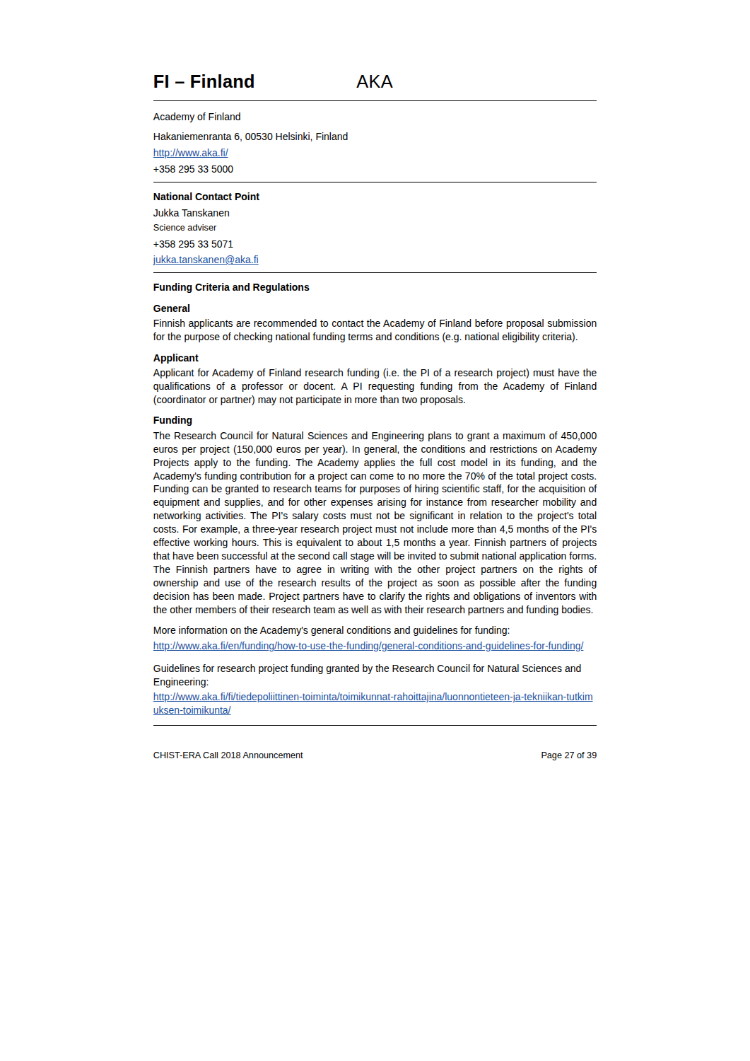FI – Finland
AKA
Academy of Finland
Hakaniemenranta 6, 00530 Helsinki, Finland
http://www.aka.fi/
+358 295 33 5000
National Contact Point
Jukka Tanskanen
Science adviser
+358 295 33 5071
jukka.tanskanen@aka.fi
Funding Criteria and Regulations
General
Finnish applicants are recommended to contact the Academy of Finland before proposal submission for the purpose of checking national funding terms and conditions (e.g. national eligibility criteria).
Applicant
Applicant for Academy of Finland research funding (i.e. the PI of a research project) must have the qualifications of a professor or docent. A PI requesting funding from the Academy of Finland (coordinator or partner) may not participate in more than two proposals.
Funding
The Research Council for Natural Sciences and Engineering plans to grant a maximum of 450,000 euros per project (150,000 euros per year). In general, the conditions and restrictions on Academy Projects apply to the funding. The Academy applies the full cost model in its funding, and the Academy's funding contribution for a project can come to no more the 70% of the total project costs. Funding can be granted to research teams for purposes of hiring scientific staff, for the acquisition of equipment and supplies, and for other expenses arising for instance from researcher mobility and networking activities. The PI's salary costs must not be significant in relation to the project's total costs. For example, a three-year research project must not include more than 4,5 months of the PI's effective working hours. This is equivalent to about 1,5 months a year. Finnish partners of projects that have been successful at the second call stage will be invited to submit national application forms. The Finnish partners have to agree in writing with the other project partners on the rights of ownership and use of the research results of the project as soon as possible after the funding decision has been made. Project partners have to clarify the rights and obligations of inventors with the other members of their research team as well as with their research partners and funding bodies.
More information on the Academy's general conditions and guidelines for funding:
http://www.aka.fi/en/funding/how-to-use-the-funding/general-conditions-and-guidelines-for-funding/
Guidelines for research project funding granted by the Research Council for Natural Sciences and Engineering:
http://www.aka.fi/fi/tiedepoliittinen-toiminta/toimikunnat-rahoittajina/luonnontieteen-ja-tekniikan-tutkimuksen-toimikunta/
CHIST-ERA Call 2018 Announcement Page 27 of 39